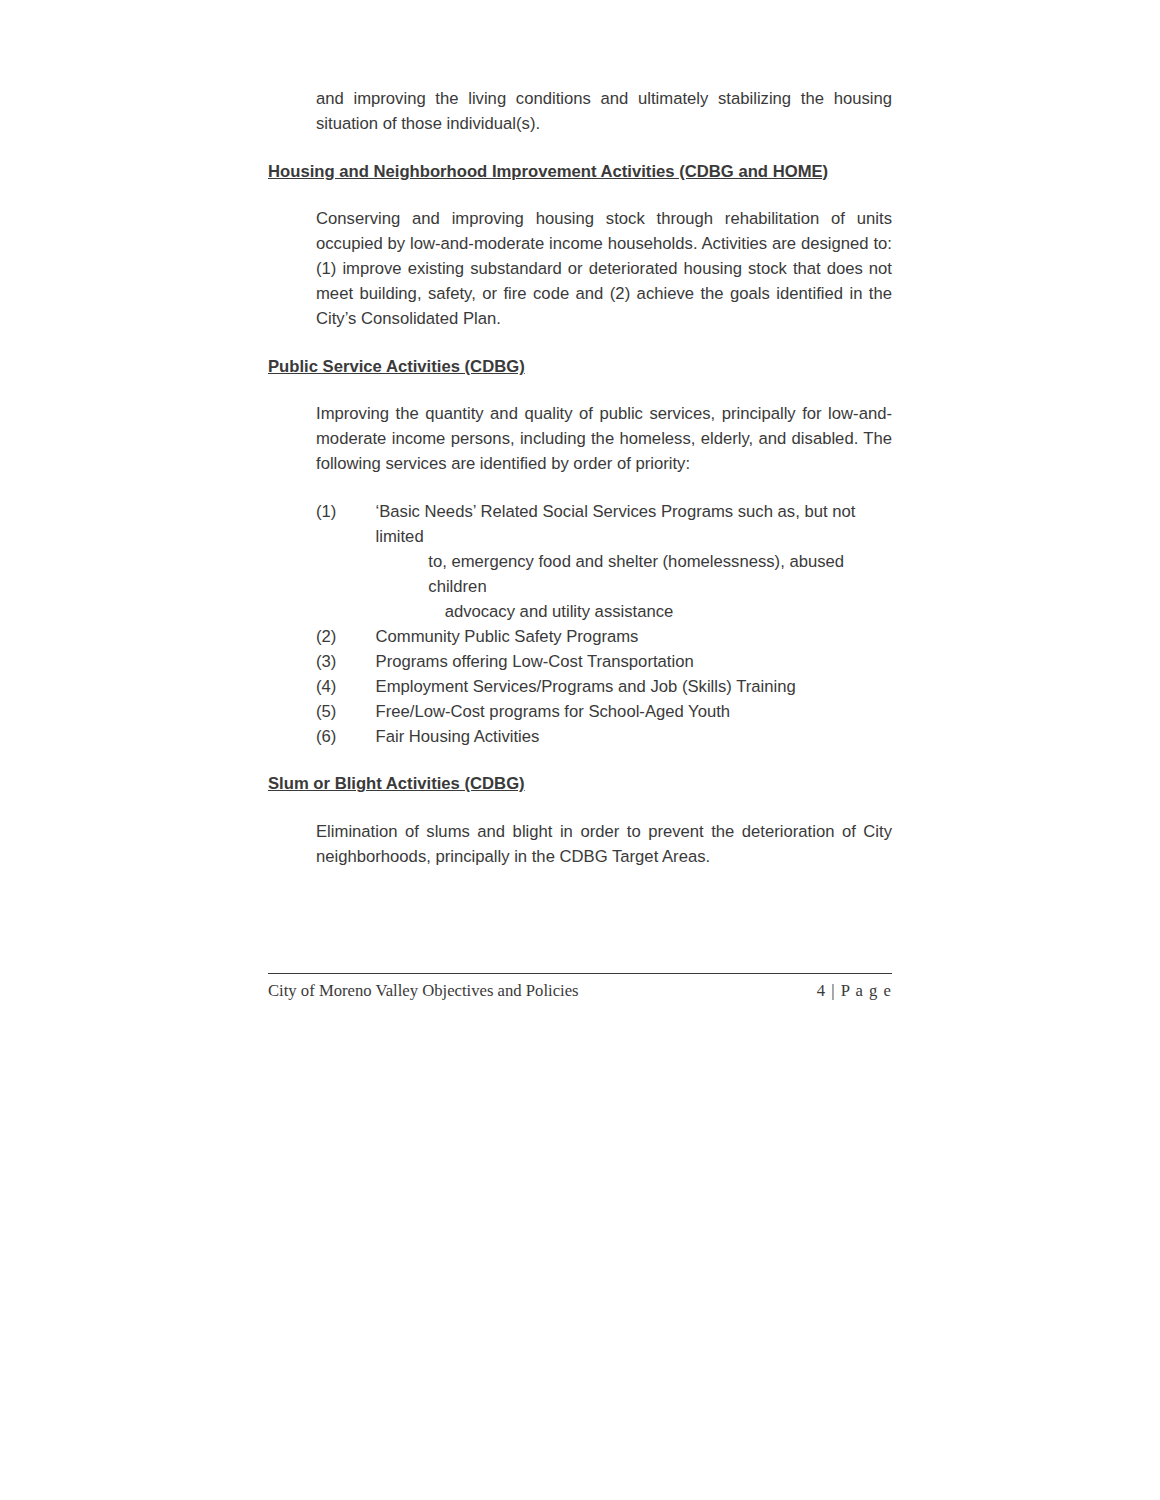and improving the living conditions and ultimately stabilizing the housing situation of those individual(s).
Housing and Neighborhood Improvement Activities (CDBG and HOME)
Conserving and improving housing stock through rehabilitation of units occupied by low-and-moderate income households. Activities are designed to: (1) improve existing substandard or deteriorated housing stock that does not meet building, safety, or fire code and (2) achieve the goals identified in the City’s Consolidated Plan.
Public Service Activities (CDBG)
Improving the quantity and quality of public services, principally for low-and-moderate income persons, including the homeless, elderly, and disabled. The following services are identified by order of priority:
(1)‘Basic Needs’ Related Social Services Programs such as, but not limited to, emergency food and shelter (homelessness), abused children advocacy and utility assistance
(2) Community Public Safety Programs
(3) Programs offering Low-Cost Transportation
(4) Employment Services/Programs and Job (Skills) Training
(5) Free/Low-Cost programs for School-Aged Youth
(6) Fair Housing Activities
Slum or Blight Activities (CDBG)
Elimination of slums and blight in order to prevent the deterioration of City neighborhoods, principally in the CDBG Target Areas.
City of Moreno Valley Objectives and Policies 4 | P a g e